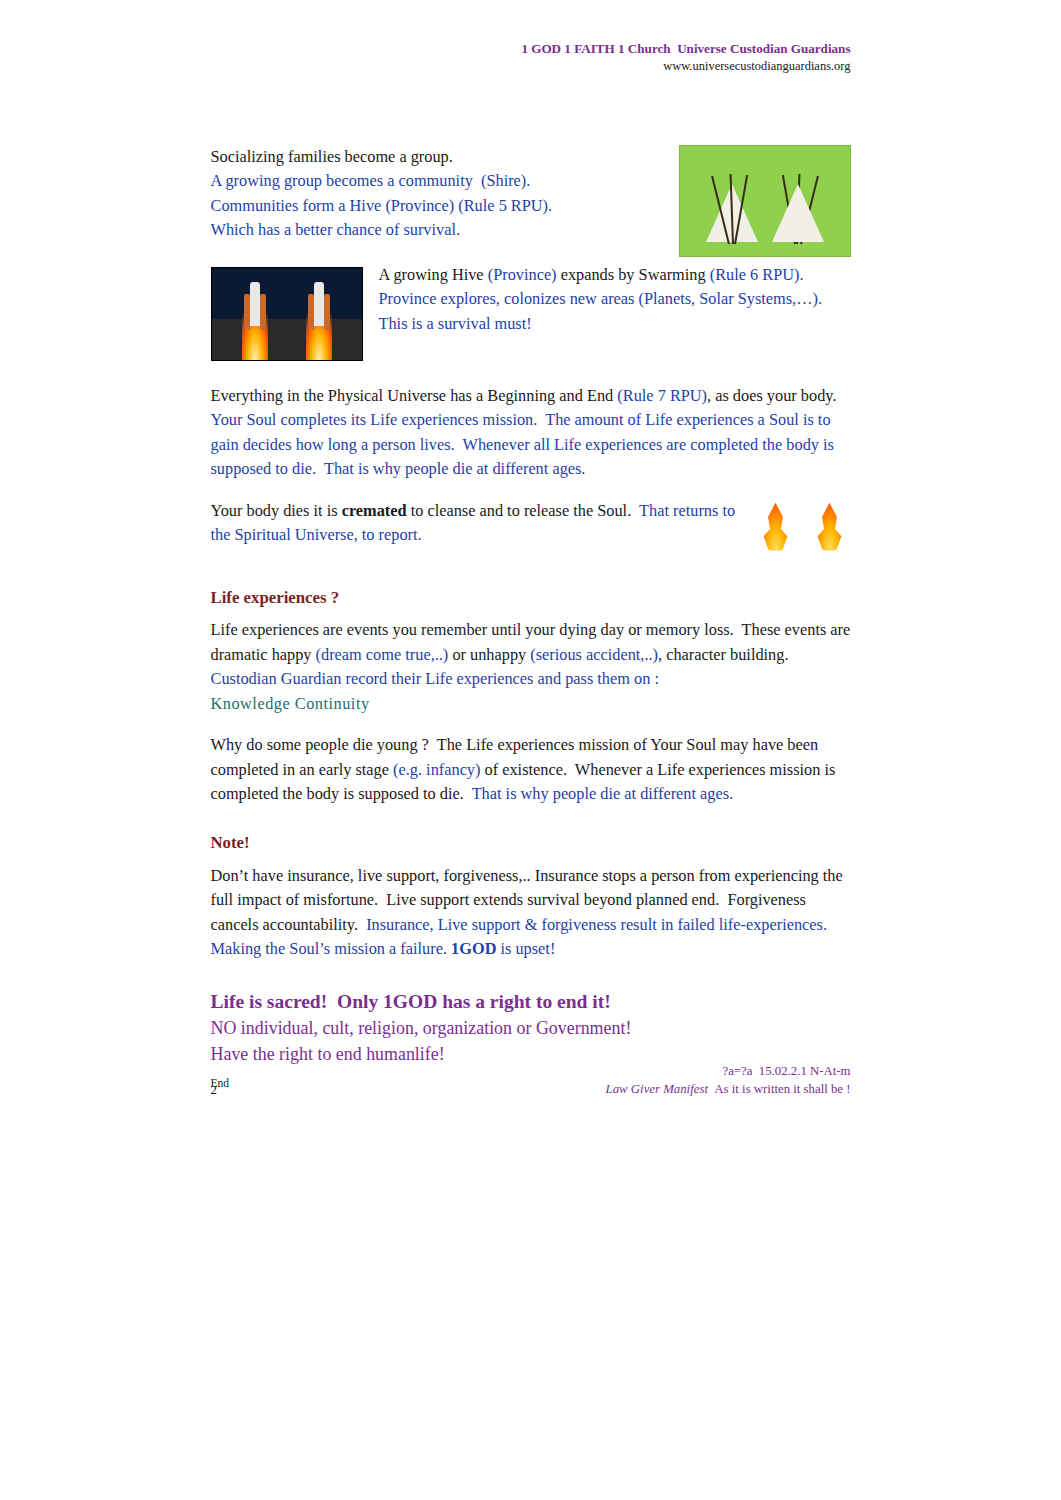1 GOD 1 FAITH 1 Church Universe Custodian Guardians
www.universecustodianguardians.org
Socializing families become a group.
A growing group becomes a community (Shire).
Communities form a Hive (Province) (Rule 5 RPU).
Which has a better chance of survival.
A growing Hive (Province) expands by Swarming (Rule 6 RPU). Province explores, colonizes new areas (Planets, Solar Systems,…). This is a survival must!
Everything in the Physical Universe has a Beginning and End (Rule 7 RPU), as does your body. Your Soul completes its Life experiences mission. The amount of Life experiences a Soul is to gain decides how long a person lives. Whenever all Life experiences are completed the body is supposed to die. That is why people die at different ages.
Your body dies it is cremated to cleanse and to release the Soul. That returns to the Spiritual Universe, to report.
Life experiences ?
Life experiences are events you remember until your dying day or memory loss. These events are dramatic happy (dream come true,..) or unhappy (serious accident,..), character building. Custodian Guardian record their Life experiences and pass them on :
Knowledge Continuity
Why do some people die young ? The Life experiences mission of Your Soul may have been completed in an early stage (e.g. infancy) of existence. Whenever a Life experiences mission is completed the body is supposed to die. That is why people die at different ages.
Note!
Don’t have insurance, live support, forgiveness,.. Insurance stops a person from experiencing the full impact of misfortune. Live support extends survival beyond planned end. Forgiveness cancels accountability. Insurance, Live support & forgiveness result in failed life-experiences. Making the Soul’s mission a failure. 1GOD is upset!
Life is sacred! Only 1GOD has a right to end it! NO individual, cult, religion, organization or Government! Have the right to end humanlife!
End
2
?a=?a 15.02.2.1 N-At-m
Law Giver Manifest As it is written it shall be !